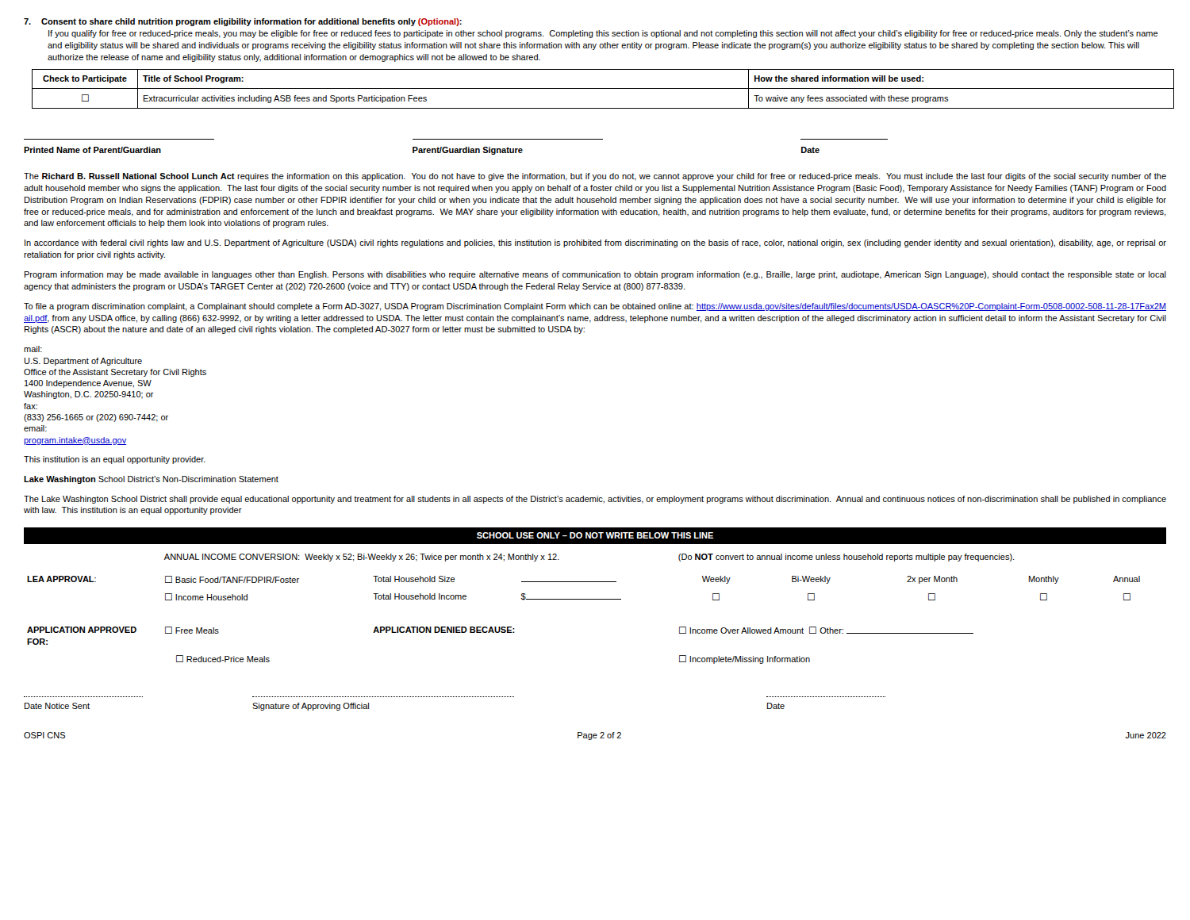7. Consent to share child nutrition program eligibility information for additional benefits only (Optional):
If you qualify for free or reduced-price meals, you may be eligible for free or reduced fees to participate in other school programs. Completing this section is optional and not completing this section will not affect your child’s eligibility for free or reduced-price meals. Only the student’s name and eligibility status will be shared and individuals or programs receiving the eligibility status information will not share this information with any other entity or program. Please indicate the program(s) you authorize eligibility status to be shared by completing the section below. This will authorize the release of name and eligibility status only, additional information or demographics will not be allowed to be shared.
| Check to Participate | Title of School Program: | How the shared information will be used: |
| --- | --- | --- |
| ☐ | Extracurricular activities including ASB fees and Sports Participation Fees | To waive any fees associated with these programs |
Printed Name of Parent/Guardian
Parent/Guardian Signature
Date
The Richard B. Russell National School Lunch Act requires the information on this application. You do not have to give the information, but if you do not, we cannot approve your child for free or reduced-price meals. You must include the last four digits of the social security number of the adult household member who signs the application. The last four digits of the social security number is not required when you apply on behalf of a foster child or you list a Supplemental Nutrition Assistance Program (Basic Food), Temporary Assistance for Needy Families (TANF) Program or Food Distribution Program on Indian Reservations (FDPIR) case number or other FDPIR identifier for your child or when you indicate that the adult household member signing the application does not have a social security number. We will use your information to determine if your child is eligible for free or reduced-price meals, and for administration and enforcement of the lunch and breakfast programs. We MAY share your eligibility information with education, health, and nutrition programs to help them evaluate, fund, or determine benefits for their programs, auditors for program reviews, and law enforcement officials to help them look into violations of program rules.
In accordance with federal civil rights law and U.S. Department of Agriculture (USDA) civil rights regulations and policies, this institution is prohibited from discriminating on the basis of race, color, national origin, sex (including gender identity and sexual orientation), disability, age, or reprisal or retaliation for prior civil rights activity.
Program information may be made available in languages other than English. Persons with disabilities who require alternative means of communication to obtain program information (e.g., Braille, large print, audiotape, American Sign Language), should contact the responsible state or local agency that administers the program or USDA’s TARGET Center at (202) 720-2600 (voice and TTY) or contact USDA through the Federal Relay Service at (800) 877-8339.
To file a program discrimination complaint, a Complainant should complete a Form AD-3027, USDA Program Discrimination Complaint Form which can be obtained online at: https://www.usda.gov/sites/default/files/documents/USDA-OASCR%20P-Complaint-Form-0508-0002-508-11-28-17Fax2Mail.pdf, from any USDA office, by calling (866) 632-9992, or by writing a letter addressed to USDA. The letter must contain the complainant’s name, address, telephone number, and a written description of the alleged discriminatory action in sufficient detail to inform the Assistant Secretary for Civil Rights (ASCR) about the nature and date of an alleged civil rights violation. The completed AD-3027 form or letter must be submitted to USDA by:
mail:
U.S. Department of Agriculture
Office of the Assistant Secretary for Civil Rights
1400 Independence Avenue, SW
Washington, D.C. 20250-9410; or
fax:
(833) 256-1665 or (202) 690-7442; or
email:
program.intake@usda.gov
This institution is an equal opportunity provider.
Lake Washington School District’s Non-Discrimination Statement
The Lake Washington School District shall provide equal educational opportunity and treatment for all students in all aspects of the District’s academic, activities, or employment programs without discrimination. Annual and continuous notices of non-discrimination shall be published in compliance with law. This institution is an equal opportunity provider
SCHOOL USE ONLY – DO NOT WRITE BELOW THIS LINE
| | ANNUAL INCOME CONVERSION: Weekly x 52; Bi-Weekly x 26; Twice per month x 24; Monthly x 12. | (Do NOT convert to annual income unless household reports multiple pay frequencies). |
| LEA APPROVAL : | ☐ Basic Food/TANF/FDPIR/Foster | Total Household Size | | Weekly | Bi-Weekly | 2x per Month | Monthly | Annual |
| | ☐ Income Household | Total Household Income | $ | ☐ | ☐ | ☐ | ☐ | ☐ |
| APPLICATION APPROVED FOR: | ☐ Free Meals | APPLICATION DENIED BECAUSE: | ☐ Income Over Allowed Amount ☐ Other: |
| | ☐ Reduced-Price Meals | | ☐ Incomplete/Missing Information |
Date Notice Sent
Signature of Approving Official
Date
OSPI CNS
Page 2 of 2
June 2022